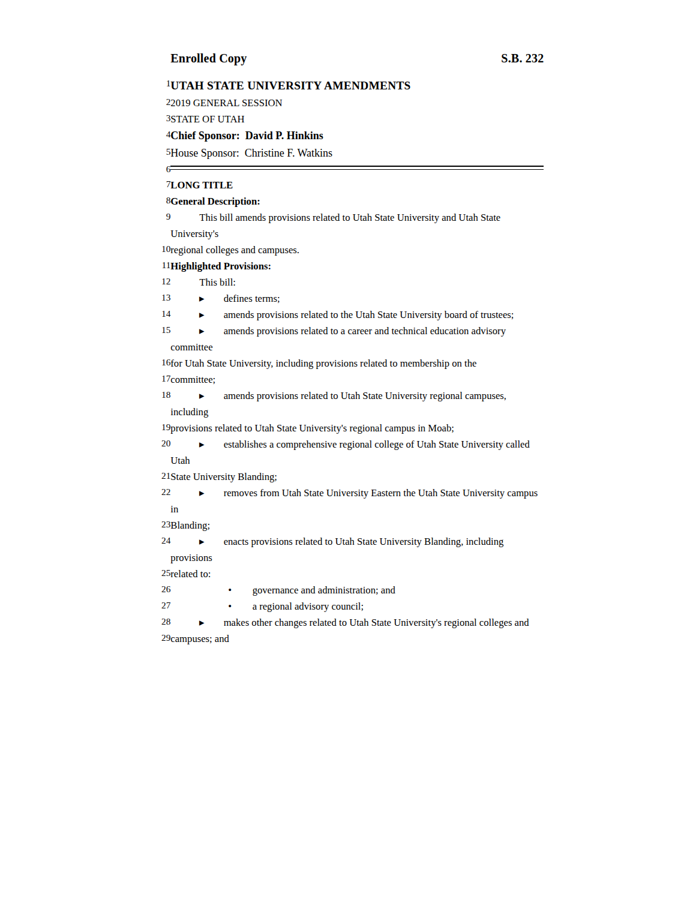Enrolled Copy S.B. 232
| 1 | UTAH STATE UNIVERSITY AMENDMENTS |
| 2 | 2019 GENERAL SESSION |
| 3 | STATE OF UTAH |
| 4 | Chief Sponsor: David P. Hinkins |
| 5 | House Sponsor: Christine F. Watkins |
| 6 | |
| 7 | LONG TITLE |
| 8 | General Description: |
| 9 | This bill amends provisions related to Utah State University and Utah State University's |
| 10 | regional colleges and campuses. |
| 11 | Highlighted Provisions: |
| 12 | This bill: |
| 13 | ▸ defines terms; |
| 14 | ▸ amends provisions related to the Utah State University board of trustees; |
| 15 | ▸ amends provisions related to a career and technical education advisory committee |
| 16 | for Utah State University, including provisions related to membership on the |
| 17 | committee; |
| 18 | ▸ amends provisions related to Utah State University regional campuses, including |
| 19 | provisions related to Utah State University's regional campus in Moab; |
| 20 | ▸ establishes a comprehensive regional college of Utah State University called Utah |
| 21 | State University Blanding; |
| 22 | ▸ removes from Utah State University Eastern the Utah State University campus in |
| 23 | Blanding; |
| 24 | ▸ enacts provisions related to Utah State University Blanding, including provisions |
| 25 | related to: |
| 26 | • governance and administration; and |
| 27 | • a regional advisory council; |
| 28 | ▸ makes other changes related to Utah State University's regional colleges and |
| 29 | campuses; and |